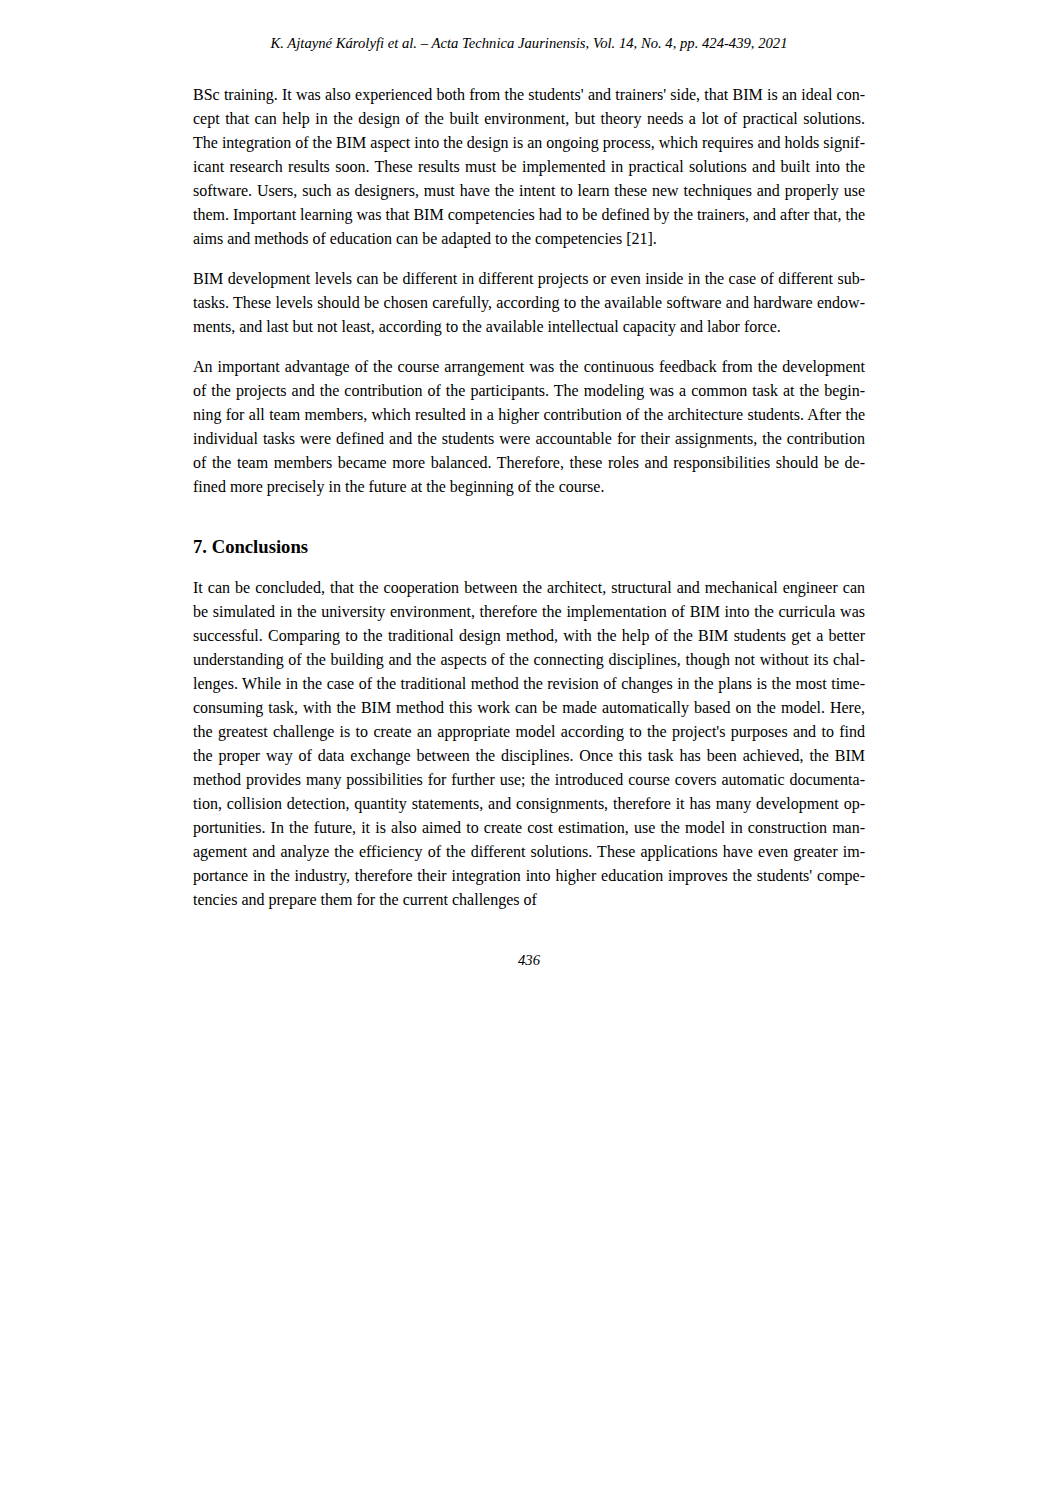K. Ajtayné Károlyfi et al. – Acta Technica Jaurinensis, Vol. 14, No. 4, pp. 424-439, 2021
BSc training. It was also experienced both from the students' and trainers' side, that BIM is an ideal concept that can help in the design of the built environment, but theory needs a lot of practical solutions. The integration of the BIM aspect into the design is an ongoing process, which requires and holds significant research results soon. These results must be implemented in practical solutions and built into the software. Users, such as designers, must have the intent to learn these new techniques and properly use them. Important learning was that BIM competencies had to be defined by the trainers, and after that, the aims and methods of education can be adapted to the competencies [21].
BIM development levels can be different in different projects or even inside in the case of different subtasks. These levels should be chosen carefully, according to the available software and hardware endowments, and last but not least, according to the available intellectual capacity and labor force.
An important advantage of the course arrangement was the continuous feedback from the development of the projects and the contribution of the participants. The modeling was a common task at the beginning for all team members, which resulted in a higher contribution of the architecture students. After the individual tasks were defined and the students were accountable for their assignments, the contribution of the team members became more balanced. Therefore, these roles and responsibilities should be defined more precisely in the future at the beginning of the course.
7. Conclusions
It can be concluded, that the cooperation between the architect, structural and mechanical engineer can be simulated in the university environment, therefore the implementation of BIM into the curricula was successful. Comparing to the traditional design method, with the help of the BIM students get a better understanding of the building and the aspects of the connecting disciplines, though not without its challenges. While in the case of the traditional method the revision of changes in the plans is the most time-consuming task, with the BIM method this work can be made automatically based on the model. Here, the greatest challenge is to create an appropriate model according to the project's purposes and to find the proper way of data exchange between the disciplines. Once this task has been achieved, the BIM method provides many possibilities for further use; the introduced course covers automatic documentation, collision detection, quantity statements, and consignments, therefore it has many development opportunities. In the future, it is also aimed to create cost estimation, use the model in construction management and analyze the efficiency of the different solutions. These applications have even greater importance in the industry, therefore their integration into higher education improves the students' competencies and prepare them for the current challenges of
436